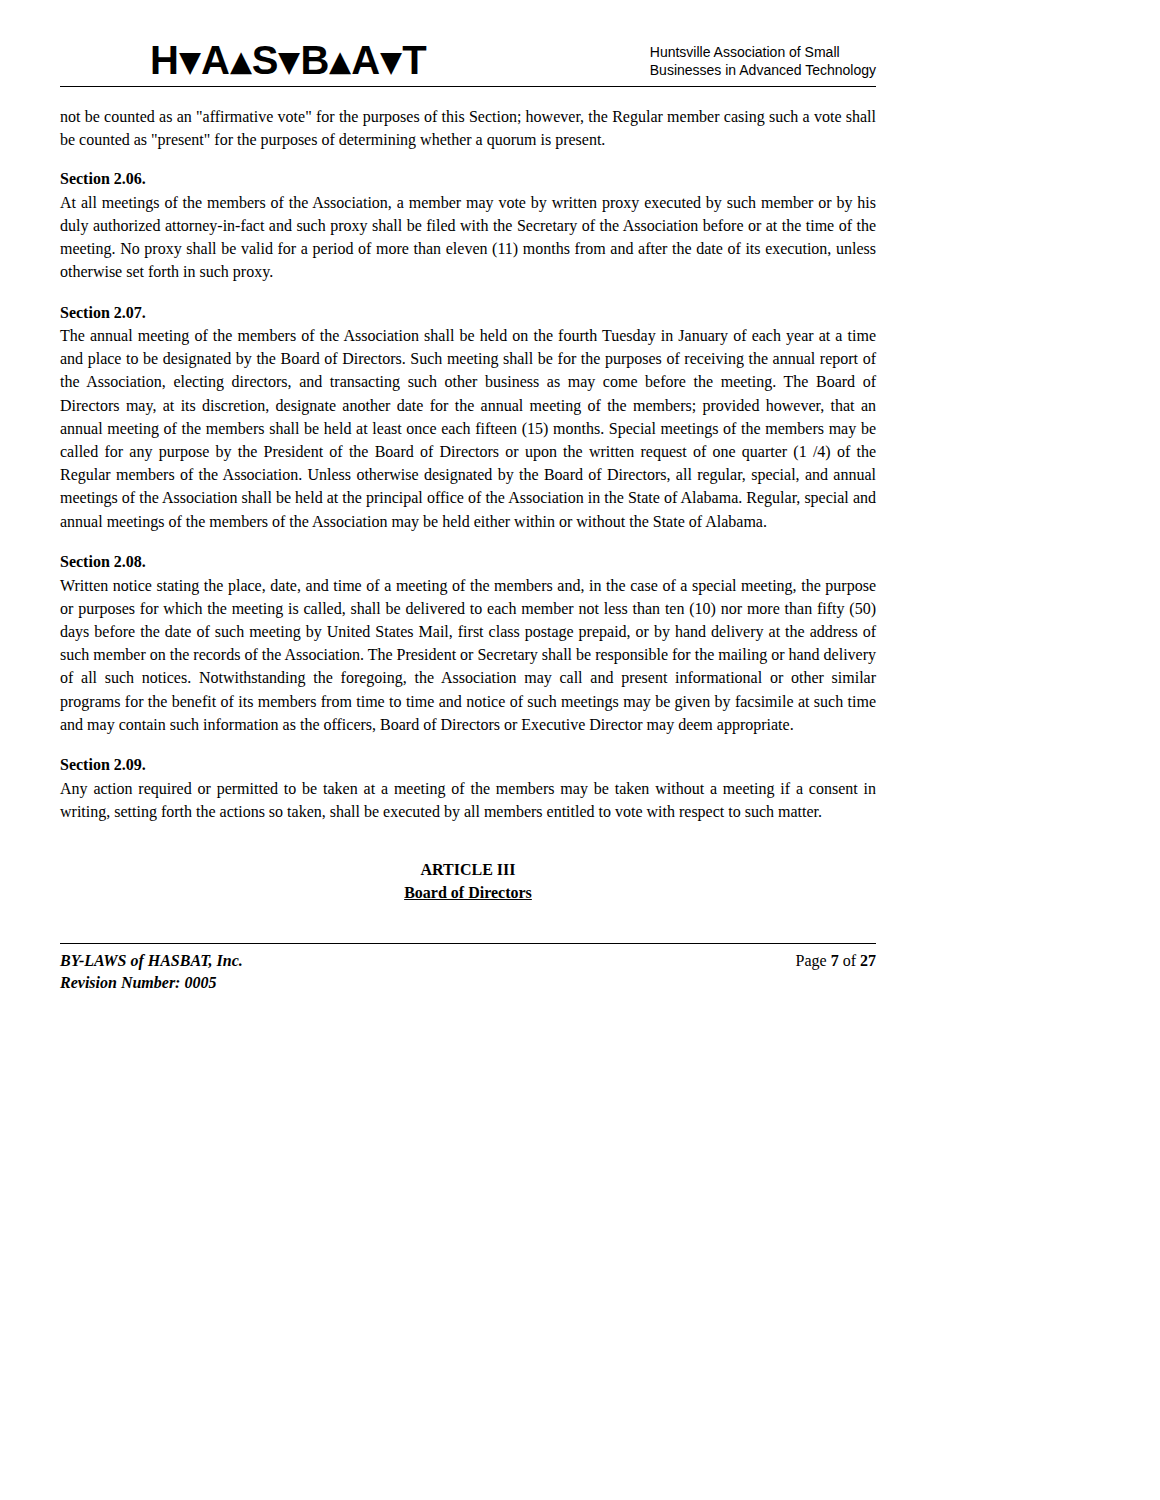H▾A▴S▾B▴A▾T
Huntsville Association of Small
Businesses in Advanced Technology
not be counted as an "affirmative vote" for the purposes of this Section; however, the Regular member casing such a vote shall be counted as "present" for the purposes of determining whether a quorum is present.
Section 2.06.
At all meetings of the members of the Association, a member may vote by written proxy executed by such member or by his duly authorized attorney-in-fact and such proxy shall be filed with the Secretary of the Association before or at the time of the meeting. No proxy shall be valid for a period of more than eleven (11) months from and after the date of its execution, unless otherwise set forth in such proxy.
Section 2.07.
The annual meeting of the members of the Association shall be held on the fourth Tuesday in January of each year at a time and place to be designated by the Board of Directors. Such meeting shall be for the purposes of receiving the annual report of the Association, electing directors, and transacting such other business as may come before the meeting. The Board of Directors may, at its discretion, designate another date for the annual meeting of the members; provided however, that an annual meeting of the members shall be held at least once each fifteen (15) months. Special meetings of the members may be called for any purpose by the President of the Board of Directors or upon the written request of one quarter (1 /4) of the Regular members of the Association. Unless otherwise designated by the Board of Directors, all regular, special, and annual meetings of the Association shall be held at the principal office of the Association in the State of Alabama. Regular, special and annual meetings of the members of the Association may be held either within or without the State of Alabama.
Section 2.08.
Written notice stating the place, date, and time of a meeting of the members and, in the case of a special meeting, the purpose or purposes for which the meeting is called, shall be delivered to each member not less than ten (10) nor more than fifty (50) days before the date of such meeting by United States Mail, first class postage prepaid, or by hand delivery at the address of such member on the records of the Association. The President or Secretary shall be responsible for the mailing or hand delivery of all such notices. Notwithstanding the foregoing, the Association may call and present informational or other similar programs for the benefit of its members from time to time and notice of such meetings may be given by facsimile at such time and may contain such information as the officers, Board of Directors or Executive Director may deem appropriate.
Section 2.09.
Any action required or permitted to be taken at a meeting of the members may be taken without a meeting if a consent in writing, setting forth the actions so taken, shall be executed by all members entitled to vote with respect to such matter.
ARTICLE III
Board of Directors
BY-LAWS of HASBAT, Inc.
Revision Number: 0005
Page 7 of 27